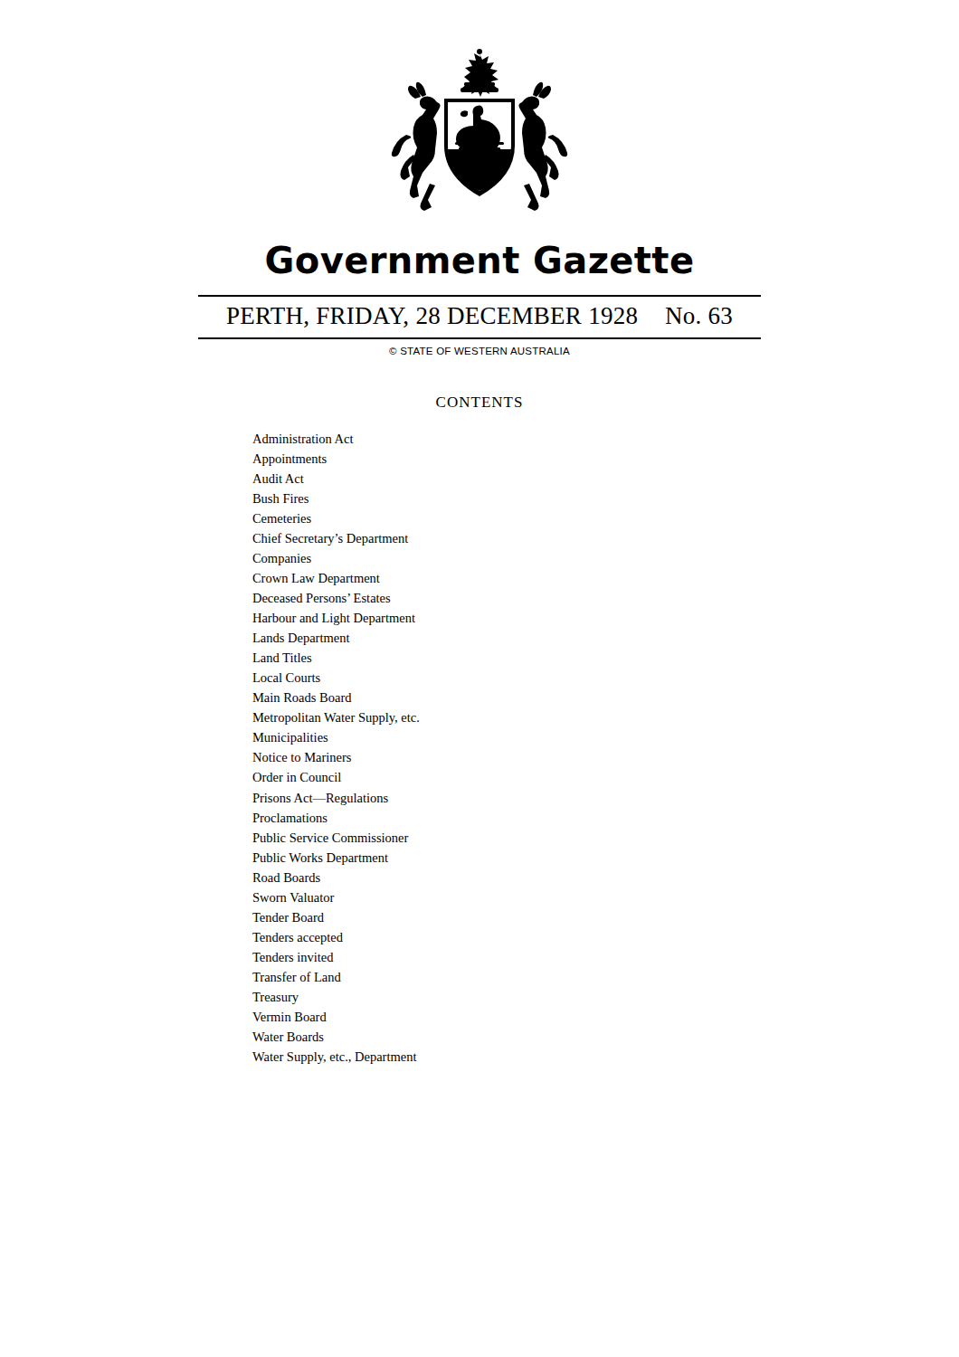Government Gazette
PERTH, FRIDAY, 28 DECEMBER 1928No. 63
© STATE OF WESTERN AUSTRALIA
CONTENTS
Administration Act
Appointments
Audit Act
Bush Fires
Cemeteries
Chief Secretary’s Department
Companies
Crown Law Department
Deceased Persons’ Estates
Harbour and Light Department
Lands Department
Land Titles
Local Courts
Main Roads Board
Metropolitan Water Supply, etc.
Municipalities
Notice to Mariners
Order in Council
Prisons Act—Regulations
Proclamations
Public Service Commissioner
Public Works Department
Road Boards
Sworn Valuator
Tender Board
Tenders accepted
Tenders invited
Transfer of Land
Treasury
Vermin Board
Water Boards
Water Supply, etc., Department